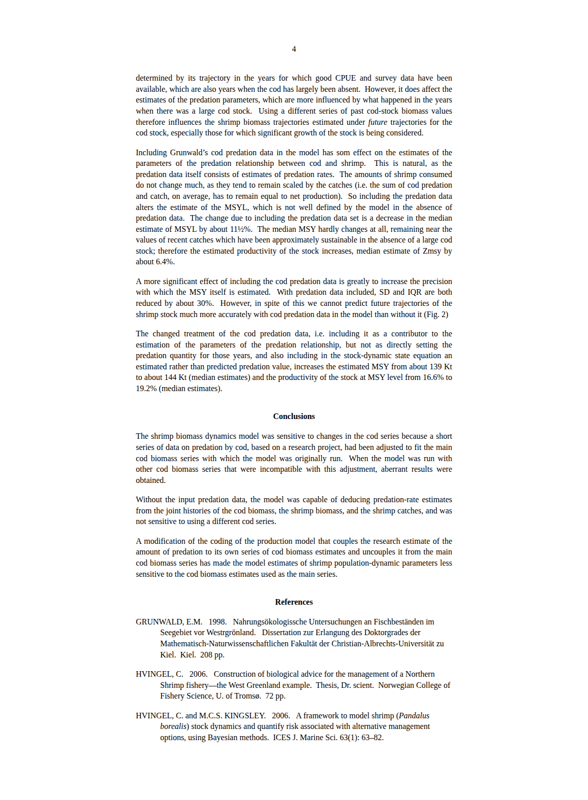4
determined by its trajectory in the years for which good CPUE and survey data have been available, which are also years when the cod has largely been absent. However, it does affect the estimates of the predation parameters, which are more influenced by what happened in the years when there was a large cod stock. Using a different series of past cod-stock biomass values therefore influences the shrimp biomass trajectories estimated under future trajectories for the cod stock, especially those for which significant growth of the stock is being considered.
Including Grunwald’s cod predation data in the model has som effect on the estimates of the parameters of the predation relationship between cod and shrimp. This is natural, as the predation data itself consists of estimates of predation rates. The amounts of shrimp consumed do not change much, as they tend to remain scaled by the catches (i.e. the sum of cod predation and catch, on average, has to remain equal to net production). So including the predation data alters the estimate of the MSYL, which is not well defined by the model in the absence of predation data. The change due to including the predation data set is a decrease in the median estimate of MSYL by about 11½%. The median MSY hardly changes at all, remaining near the values of recent catches which have been approximately sustainable in the absence of a large cod stock; therefore the estimated productivity of the stock increases, median estimate of Zmsy by about 6.4%.
A more significant effect of including the cod predation data is greatly to increase the precision with which the MSY itself is estimated. With predation data included, SD and IQR are both reduced by about 30%. However, in spite of this we cannot predict future trajectories of the shrimp stock much more accurately with cod predation data in the model than without it (Fig. 2)
The changed treatment of the cod predation data, i.e. including it as a contributor to the estimation of the parameters of the predation relationship, but not as directly setting the predation quantity for those years, and also including in the stock-dynamic state equation an estimated rather than predicted predation value, increases the estimated MSY from about 139 Kt to about 144 Kt (median estimates) and the productivity of the stock at MSY level from 16.6% to 19.2% (median estimates).
Conclusions
The shrimp biomass dynamics model was sensitive to changes in the cod series because a short series of data on predation by cod, based on a research project, had been adjusted to fit the main cod biomass series with which the model was originally run. When the model was run with other cod biomass series that were incompatible with this adjustment, aberrant results were obtained.
Without the input predation data, the model was capable of deducing predation-rate estimates from the joint histories of the cod biomass, the shrimp biomass, and the shrimp catches, and was not sensitive to using a different cod series.
A modification of the coding of the production model that couples the research estimate of the amount of predation to its own series of cod biomass estimates and uncouples it from the main cod biomass series has made the model estimates of shrimp population-dynamic parameters less sensitive to the cod biomass estimates used as the main series.
References
GRUNWALD, E.M. 1998. Nahrungsökologissche Untersuchungen an Fischbeständen im Seegebiet vor Westrgrönland. Dissertation zur Erlangung des Doktorgrades der Mathematisch-Naturwissenschaftlichen Fakultät der Christian-Albrechts-Universität zu Kiel. Kiel. 208 pp.
HVINGEL, C. 2006. Construction of biological advice for the management of a Northern Shrimp fishery—the West Greenland example. Thesis, Dr. scient. Norwegian College of Fishery Science, U. of Tromsø. 72 pp.
HVINGEL, C. and M.C.S. KINGSLEY. 2006. A framework to model shrimp (Pandalus borealis) stock dynamics and quantify risk associated with alternative management options, using Bayesian methods. ICES J. Marine Sci. 63(1): 63–82.